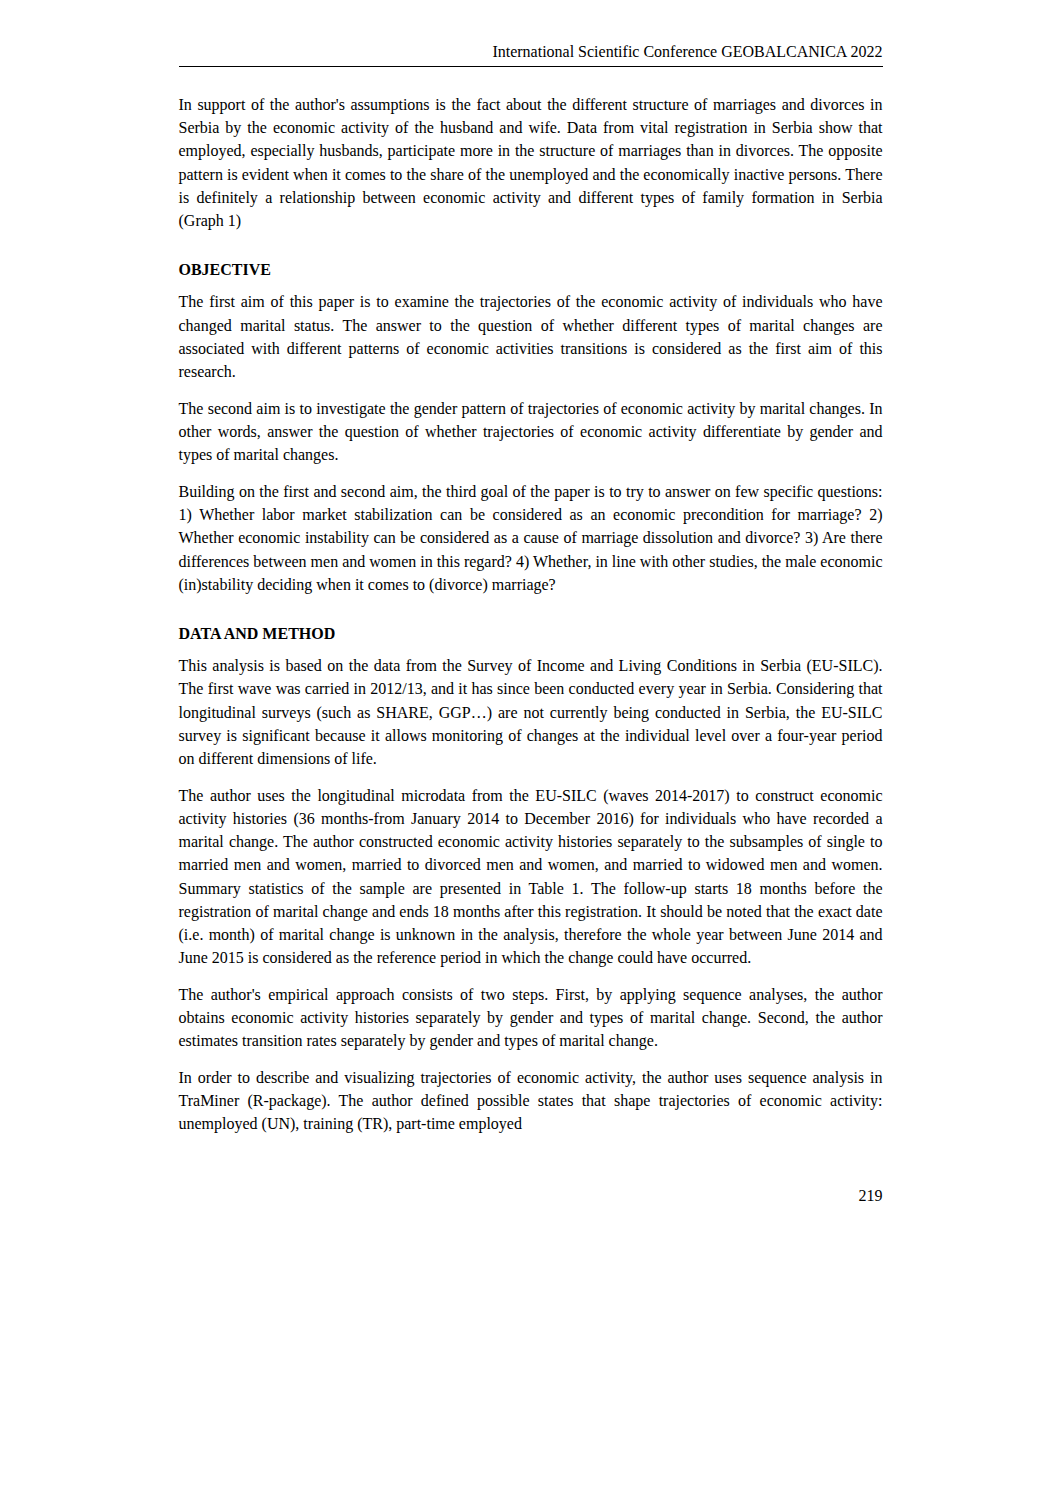International Scientific Conference GEOBALCANICA 2022
In support of the author's assumptions is the fact about the different structure of marriages and divorces in Serbia by the economic activity of the husband and wife. Data from vital registration in Serbia show that employed, especially husbands, participate more in the structure of marriages than in divorces. The opposite pattern is evident when it comes to the share of the unemployed and the economically inactive persons. There is definitely a relationship between economic activity and different types of family formation in Serbia (Graph 1)
Objective
The first aim of this paper is to examine the trajectories of the economic activity of individuals who have changed marital status. The answer to the question of whether different types of marital changes are associated with different patterns of economic activities transitions is considered as the first aim of this research.
The second aim is to investigate the gender pattern of trajectories of economic activity by marital changes. In other words, answer the question of whether trajectories of economic activity differentiate by gender and types of marital changes.
Building on the first and second aim, the third goal of the paper is to try to answer on few specific questions: 1) Whether labor market stabilization can be considered as an economic precondition for marriage? 2) Whether economic instability can be considered as a cause of marriage dissolution and divorce? 3) Are there differences between men and women in this regard? 4) Whether, in line with other studies, the male economic (in)stability deciding when it comes to (divorce) marriage?
Data and Method
This analysis is based on the data from the Survey of Income and Living Conditions in Serbia (EU-SILC). The first wave was carried in 2012/13, and it has since been conducted every year in Serbia. Considering that longitudinal surveys (such as SHARE, GGP…) are not currently being conducted in Serbia, the EU-SILC survey is significant because it allows monitoring of changes at the individual level over a four-year period on different dimensions of life.
The author uses the longitudinal microdata from the EU-SILC (waves 2014-2017) to construct economic activity histories (36 months-from January 2014 to December 2016) for individuals who have recorded a marital change. The author constructed economic activity histories separately to the subsamples of single to married men and women, married to divorced men and women, and married to widowed men and women. Summary statistics of the sample are presented in Table 1. The follow-up starts 18 months before the registration of marital change and ends 18 months after this registration. It should be noted that the exact date (i.e. month) of marital change is unknown in the analysis, therefore the whole year between June 2014 and June 2015 is considered as the reference period in which the change could have occurred.
The author's empirical approach consists of two steps. First, by applying sequence analyses, the author obtains economic activity histories separately by gender and types of marital change. Second, the author estimates transition rates separately by gender and types of marital change.
In order to describe and visualizing trajectories of economic activity, the author uses sequence analysis in TraMiner (R-package). The author defined possible states that shape trajectories of economic activity: unemployed (UN), training (TR), part-time employed
219